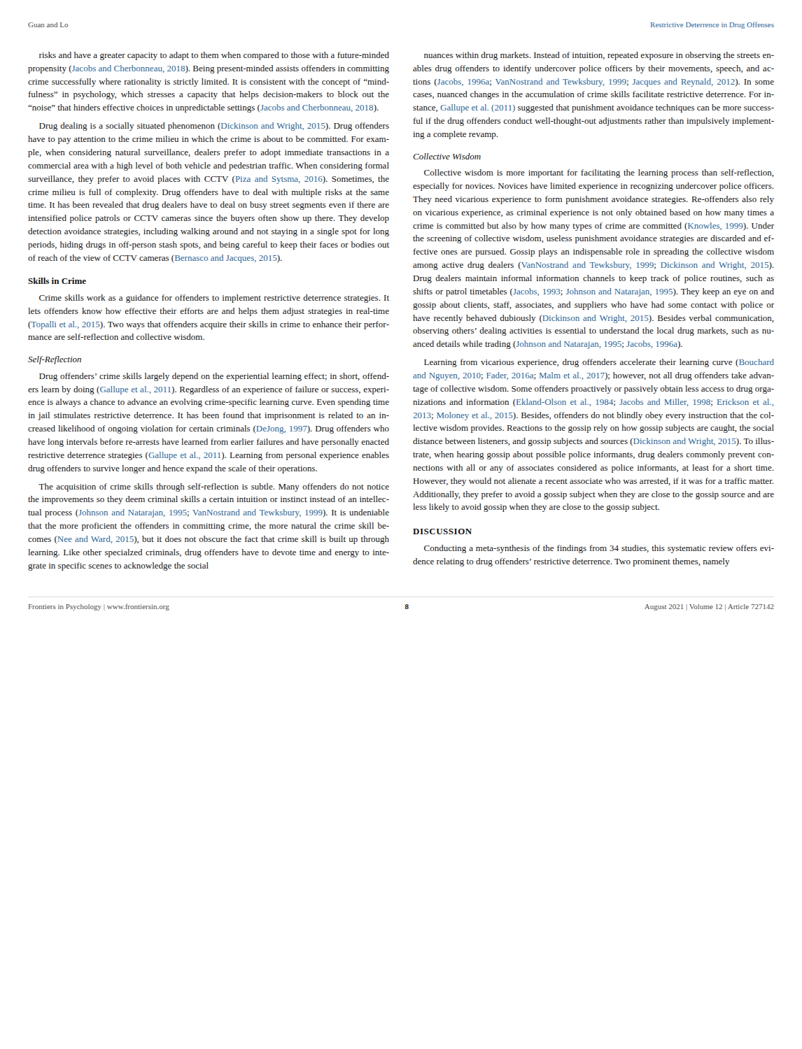Guan and Lo
Restrictive Deterrence in Drug Offenses
risks and have a greater capacity to adapt to them when compared to those with a future-minded propensity (Jacobs and Cherbonneau, 2018). Being present-minded assists offenders in committing crime successfully where rationality is strictly limited. It is consistent with the concept of “mindfulness” in psychology, which stresses a capacity that helps decision-makers to block out the “noise” that hinders effective choices in unpredictable settings (Jacobs and Cherbonneau, 2018).
Drug dealing is a socially situated phenomenon (Dickinson and Wright, 2015). Drug offenders have to pay attention to the crime milieu in which the crime is about to be committed. For example, when considering natural surveillance, dealers prefer to adopt immediate transactions in a commercial area with a high level of both vehicle and pedestrian traffic. When considering formal surveillance, they prefer to avoid places with CCTV (Piza and Sytsma, 2016). Sometimes, the crime milieu is full of complexity. Drug offenders have to deal with multiple risks at the same time. It has been revealed that drug dealers have to deal on busy street segments even if there are intensified police patrols or CCTV cameras since the buyers often show up there. They develop detection avoidance strategies, including walking around and not staying in a single spot for long periods, hiding drugs in off-person stash spots, and being careful to keep their faces or bodies out of reach of the view of CCTV cameras (Bernasco and Jacques, 2015).
Skills in Crime
Crime skills work as a guidance for offenders to implement restrictive deterrence strategies. It lets offenders know how effective their efforts are and helps them adjust strategies in real-time (Topalli et al., 2015). Two ways that offenders acquire their skills in crime to enhance their performance are self-reflection and collective wisdom.
Self-Reflection
Drug offenders’ crime skills largely depend on the experiential learning effect; in short, offenders learn by doing (Gallupe et al., 2011). Regardless of an experience of failure or success, experience is always a chance to advance an evolving crime-specific learning curve. Even spending time in jail stimulates restrictive deterrence. It has been found that imprisonment is related to an increased likelihood of ongoing violation for certain criminals (DeJong, 1997). Drug offenders who have long intervals before re-arrests have learned from earlier failures and have personally enacted restrictive deterrence strategies (Gallupe et al., 2011). Learning from personal experience enables drug offenders to survive longer and hence expand the scale of their operations.
The acquisition of crime skills through self-reflection is subtle. Many offenders do not notice the improvements so they deem criminal skills a certain intuition or instinct instead of an intellectual process (Johnson and Natarajan, 1995; VanNostrand and Tewksbury, 1999). It is undeniable that the more proficient the offenders in committing crime, the more natural the crime skill becomes (Nee and Ward, 2015), but it does not obscure the fact that crime skill is built up through learning. Like other specialzed criminals, drug offenders have to devote time and energy to integrate in specific scenes to acknowledge the social
nuances within drug markets. Instead of intuition, repeated exposure in observing the streets enables drug offenders to identify undercover police officers by their movements, speech, and actions (Jacobs, 1996a; VanNostrand and Tewksbury, 1999; Jacques and Reynald, 2012). In some cases, nuanced changes in the accumulation of crime skills facilitate restrictive deterrence. For instance, Gallupe et al. (2011) suggested that punishment avoidance techniques can be more successful if the drug offenders conduct well-thought-out adjustments rather than impulsively implementing a complete revamp.
Collective Wisdom
Collective wisdom is more important for facilitating the learning process than self-reflection, especially for novices. Novices have limited experience in recognizing undercover police officers. They need vicarious experience to form punishment avoidance strategies. Re-offenders also rely on vicarious experience, as criminal experience is not only obtained based on how many times a crime is committed but also by how many types of crime are committed (Knowles, 1999). Under the screening of collective wisdom, useless punishment avoidance strategies are discarded and effective ones are pursued. Gossip plays an indispensable role in spreading the collective wisdom among active drug dealers (VanNostrand and Tewksbury, 1999; Dickinson and Wright, 2015). Drug dealers maintain informal information channels to keep track of police routines, such as shifts or patrol timetables (Jacobs, 1993; Johnson and Natarajan, 1995). They keep an eye on and gossip about clients, staff, associates, and suppliers who have had some contact with police or have recently behaved dubiously (Dickinson and Wright, 2015). Besides verbal communication, observing others’ dealing activities is essential to understand the local drug markets, such as nuanced details while trading (Johnson and Natarajan, 1995; Jacobs, 1996a).
Learning from vicarious experience, drug offenders accelerate their learning curve (Bouchard and Nguyen, 2010; Fader, 2016a; Malm et al., 2017); however, not all drug offenders take advantage of collective wisdom. Some offenders proactively or passively obtain less access to drug organizations and information (Ekland-Olson et al., 1984; Jacobs and Miller, 1998; Erickson et al., 2013; Moloney et al., 2015). Besides, offenders do not blindly obey every instruction that the collective wisdom provides. Reactions to the gossip rely on how gossip subjects are caught, the social distance between listeners, and gossip subjects and sources (Dickinson and Wright, 2015). To illustrate, when hearing gossip about possible police informants, drug dealers commonly prevent connections with all or any of associates considered as police informants, at least for a short time. However, they would not alienate a recent associate who was arrested, if it was for a traffic matter. Additionally, they prefer to avoid a gossip subject when they are close to the gossip source and are less likely to avoid gossip when they are close to the gossip subject.
Discussion
Conducting a meta-synthesis of the findings from 34 studies, this systematic review offers evidence relating to drug offenders’ restrictive deterrence. Two prominent themes, namely
Frontiers in Psychology | www.frontiersin.org
8
August 2021 | Volume 12 | Article 727142